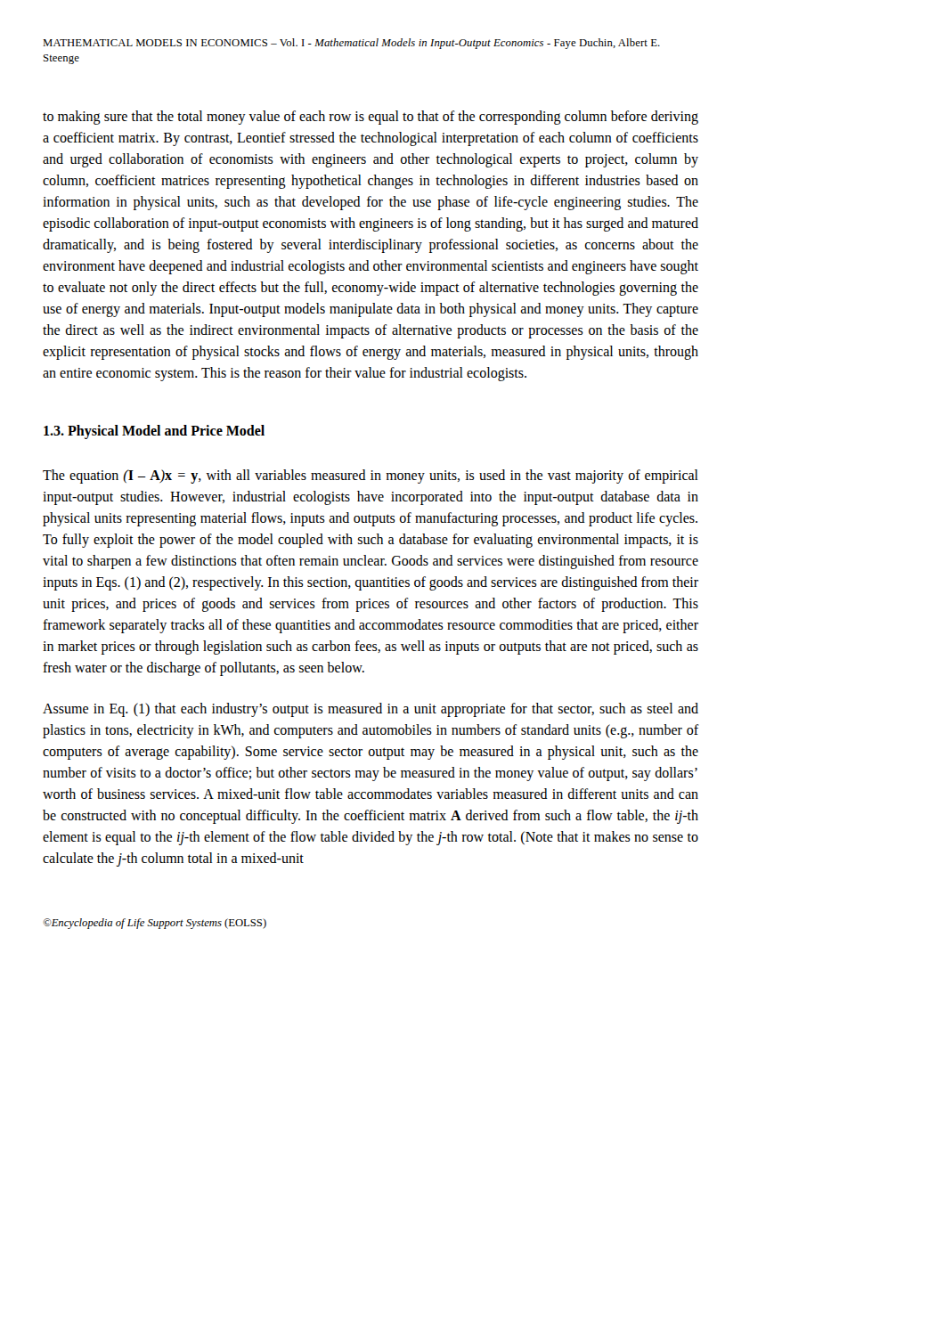MATHEMATICAL MODELS IN ECONOMICS – Vol. I - Mathematical Models in Input-Output Economics - Faye Duchin, Albert E. Steenge
to making sure that the total money value of each row is equal to that of the corresponding column before deriving a coefficient matrix. By contrast, Leontief stressed the technological interpretation of each column of coefficients and urged collaboration of economists with engineers and other technological experts to project, column by column, coefficient matrices representing hypothetical changes in technologies in different industries based on information in physical units, such as that developed for the use phase of life-cycle engineering studies. The episodic collaboration of input-output economists with engineers is of long standing, but it has surged and matured dramatically, and is being fostered by several interdisciplinary professional societies, as concerns about the environment have deepened and industrial ecologists and other environmental scientists and engineers have sought to evaluate not only the direct effects but the full, economy-wide impact of alternative technologies governing the use of energy and materials. Input-output models manipulate data in both physical and money units. They capture the direct as well as the indirect environmental impacts of alternative products or processes on the basis of the explicit representation of physical stocks and flows of energy and materials, measured in physical units, through an entire economic system. This is the reason for their value for industrial ecologists.
1.3. Physical Model and Price Model
The equation (I – A)x = y, with all variables measured in money units, is used in the vast majority of empirical input-output studies. However, industrial ecologists have incorporated into the input-output database data in physical units representing material flows, inputs and outputs of manufacturing processes, and product life cycles. To fully exploit the power of the model coupled with such a database for evaluating environmental impacts, it is vital to sharpen a few distinctions that often remain unclear. Goods and services were distinguished from resource inputs in Eqs. (1) and (2), respectively. In this section, quantities of goods and services are distinguished from their unit prices, and prices of goods and services from prices of resources and other factors of production. This framework separately tracks all of these quantities and accommodates resource commodities that are priced, either in market prices or through legislation such as carbon fees, as well as inputs or outputs that are not priced, such as fresh water or the discharge of pollutants, as seen below.
Assume in Eq. (1) that each industry’s output is measured in a unit appropriate for that sector, such as steel and plastics in tons, electricity in kWh, and computers and automobiles in numbers of standard units (e.g., number of computers of average capability). Some service sector output may be measured in a physical unit, such as the number of visits to a doctor’s office; but other sectors may be measured in the money value of output, say dollars’ worth of business services. A mixed-unit flow table accommodates variables measured in different units and can be constructed with no conceptual difficulty. In the coefficient matrix A derived from such a flow table, the ij-th element is equal to the ij-th element of the flow table divided by the j-th row total. (Note that it makes no sense to calculate the j-th column total in a mixed-unit
©Encyclopedia of Life Support Systems (EOLSS)